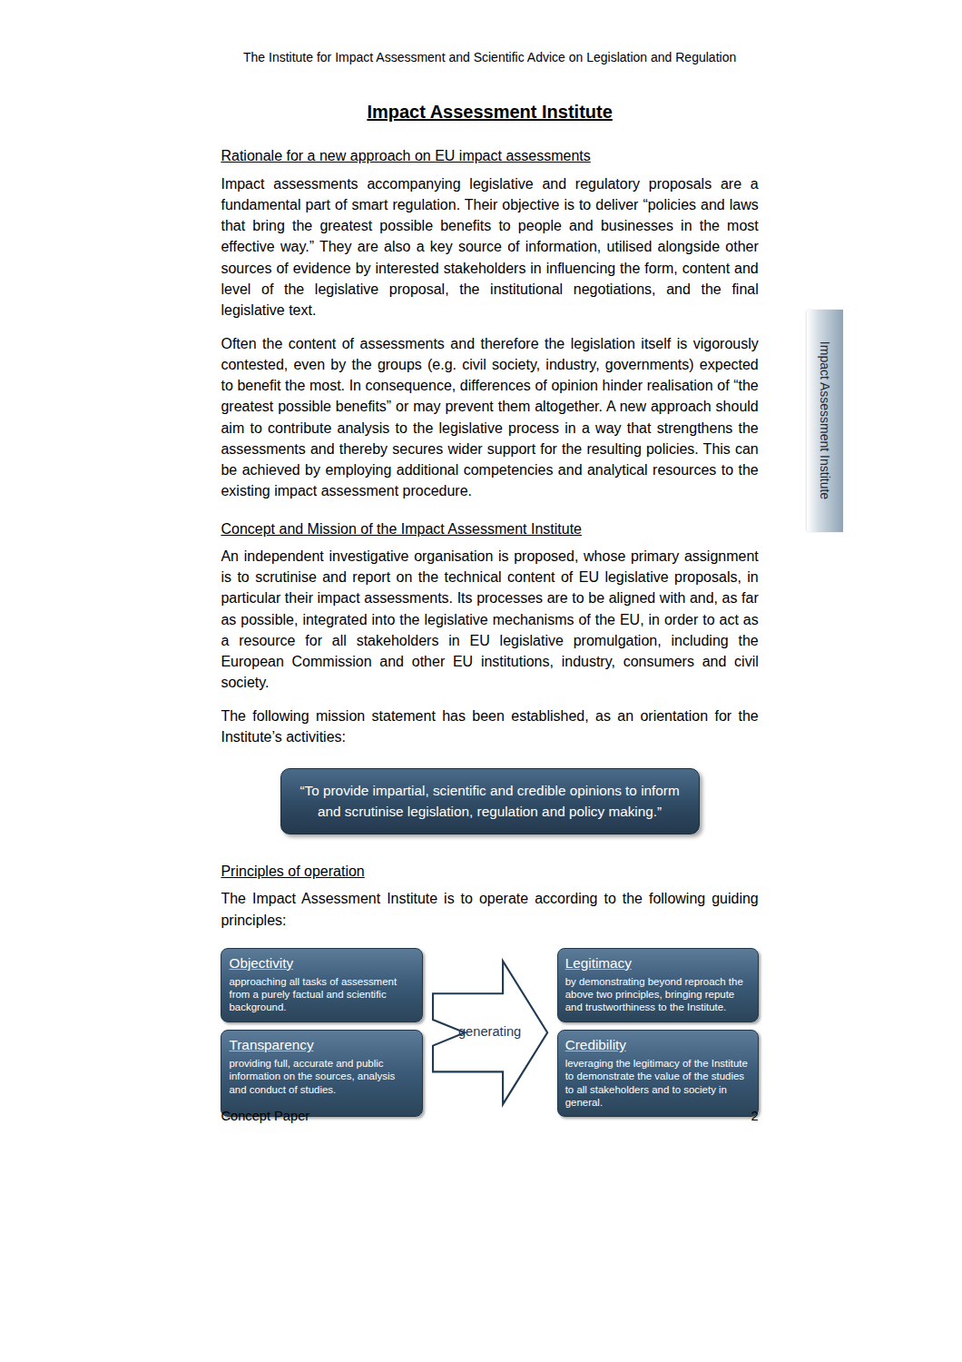The Institute for Impact Assessment and Scientific Advice on Legislation and Regulation
Impact Assessment Institute
Rationale for a new approach on EU impact assessments
Impact assessments accompanying legislative and regulatory proposals are a fundamental part of smart regulation. Their objective is to deliver “policies and laws that bring the greatest possible benefits to people and businesses in the most effective way.” They are also a key source of information, utilised alongside other sources of evidence by interested stakeholders in influencing the form, content and level of the legislative proposal, the institutional negotiations, and the final legislative text.
Often the content of assessments and therefore the legislation itself is vigorously contested, even by the groups (e.g. civil society, industry, governments) expected to benefit the most. In consequence, differences of opinion hinder realisation of “the greatest possible benefits” or may prevent them altogether. A new approach should aim to contribute analysis to the legislative process in a way that strengthens the assessments and thereby secures wider support for the resulting policies. This can be achieved by employing additional competencies and analytical resources to the existing impact assessment procedure.
Concept and Mission of the Impact Assessment Institute
An independent investigative organisation is proposed, whose primary assignment is to scrutinise and report on the technical content of EU legislative proposals, in particular their impact assessments. Its processes are to be aligned with and, as far as possible, integrated into the legislative mechanisms of the EU, in order to act as a resource for all stakeholders in EU legislative promulgation, including the European Commission and other EU institutions, industry, consumers and civil society.
The following mission statement has been established, as an orientation for the Institute’s activities:
“To provide impartial, scientific and credible opinions to inform and scrutinise legislation, regulation and policy making.”
Principles of operation
The Impact Assessment Institute is to operate according to the following guiding principles:
Objectivity
approaching all tasks of assessment from a purely factual and scientific background.
generating
Legitimacy
by demonstrating beyond reproach the above two principles, bringing repute and trustworthiness to the Institute.
Transparency
providing full, accurate and public information on the sources, analysis and conduct of studies.
Credibility
leveraging the legitimacy of the Institute to demonstrate the value of the studies to all stakeholders and to society in general.
Impact Assessment Institute
Concept Paper 2